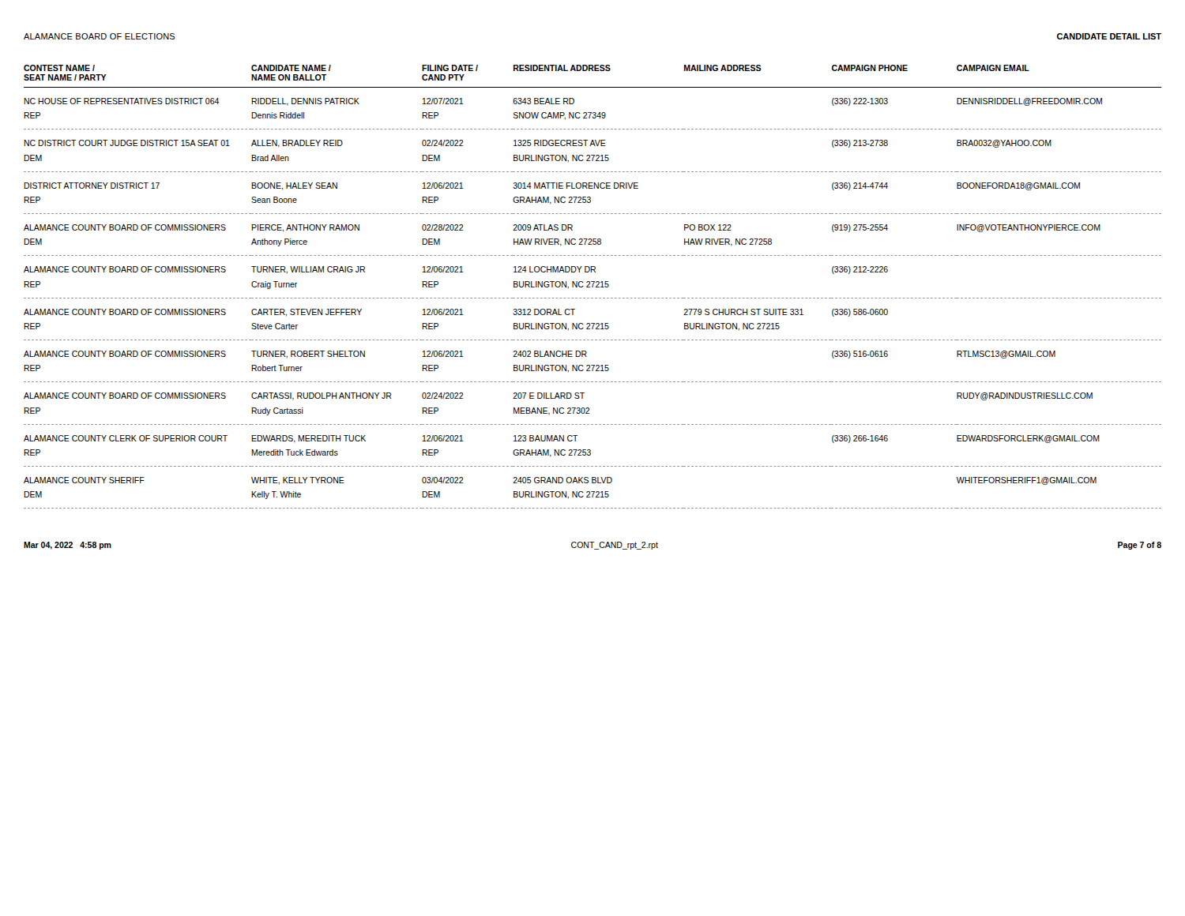ALAMANCE BOARD OF ELECTIONS
CANDIDATE DETAIL LIST
| CONTEST NAME / SEAT NAME / PARTY | CANDIDATE NAME / NAME ON BALLOT | FILING DATE / CAND PTY | RESIDENTIAL ADDRESS | MAILING ADDRESS | CAMPAIGN PHONE | CAMPAIGN EMAIL |
| --- | --- | --- | --- | --- | --- | --- |
| NC HOUSE OF REPRESENTATIVES DISTRICT 064 | RIDDELL, DENNIS PATRICK | 12/07/2021 | 6343 BEALE RD | | (336) 222-1303 | DENNISRIDDELL@FREEDOMIR.COM |
| REP | Dennis Riddell | REP | SNOW CAMP, NC 27349 | | | |
| NC DISTRICT COURT JUDGE DISTRICT 15A SEAT 01 | ALLEN, BRADLEY REID | 02/24/2022 | 1325 RIDGECREST AVE | | (336) 213-2738 | BRA0032@YAHOO.COM |
| DEM | Brad Allen | DEM | BURLINGTON, NC 27215 | | | |
| DISTRICT ATTORNEY DISTRICT 17 | BOONE, HALEY SEAN | 12/06/2021 | 3014 MATTIE FLORENCE DRIVE | | (336) 214-4744 | BOONEFORDA18@GMAIL.COM |
| REP | Sean Boone | REP | GRAHAM, NC 27253 | | | |
| ALAMANCE COUNTY BOARD OF COMMISSIONERS | PIERCE, ANTHONY RAMON | 02/28/2022 | 2009 ATLAS DR | PO BOX 122 | (919) 275-2554 | INFO@VOTEANTHONYPIERCE.COM |
| DEM | Anthony Pierce | DEM | HAW RIVER, NC 27258 | HAW RIVER, NC 27258 | | |
| ALAMANCE COUNTY BOARD OF COMMISSIONERS | TURNER, WILLIAM CRAIG JR | 12/06/2021 | 124 LOCHMADDY DR | | (336) 212-2226 | |
| REP | Craig Turner | REP | BURLINGTON, NC 27215 | | | |
| ALAMANCE COUNTY BOARD OF COMMISSIONERS | CARTER, STEVEN JEFFERY | 12/06/2021 | 3312 DORAL CT | 2779 S CHURCH ST SUITE 331 | (336) 586-0600 | |
| REP | Steve Carter | REP | BURLINGTON, NC 27215 | BURLINGTON, NC 27215 | | |
| ALAMANCE COUNTY BOARD OF COMMISSIONERS | TURNER, ROBERT SHELTON | 12/06/2021 | 2402 BLANCHE DR | | (336) 516-0616 | RTLMSC13@GMAIL.COM |
| REP | Robert Turner | REP | BURLINGTON, NC 27215 | | | |
| ALAMANCE COUNTY BOARD OF COMMISSIONERS | CARTASSI, RUDOLPH ANTHONY JR | 02/24/2022 | 207 E DILLARD ST | | | RUDY@RADINDUSTRIESLLC.COM |
| REP | Rudy Cartassi | REP | MEBANE, NC 27302 | | | |
| ALAMANCE COUNTY CLERK OF SUPERIOR COURT | EDWARDS, MEREDITH TUCK | 12/06/2021 | 123 BAUMAN CT | | (336) 266-1646 | EDWARDSFORCLERK@GMAIL.COM |
| REP | Meredith Tuck Edwards | REP | GRAHAM, NC 27253 | | | |
| ALAMANCE COUNTY SHERIFF | WHITE, KELLY TYRONE | 03/04/2022 | 2405 GRAND OAKS BLVD | | | WHITEFORSHERIFF1@GMAIL.COM |
| DEM | Kelly T. White | DEM | BURLINGTON, NC 27215 | | | |
Mar 04, 2022 4:58 pm
CONT_CAND_rpt_2.rpt
Page 7 of 8